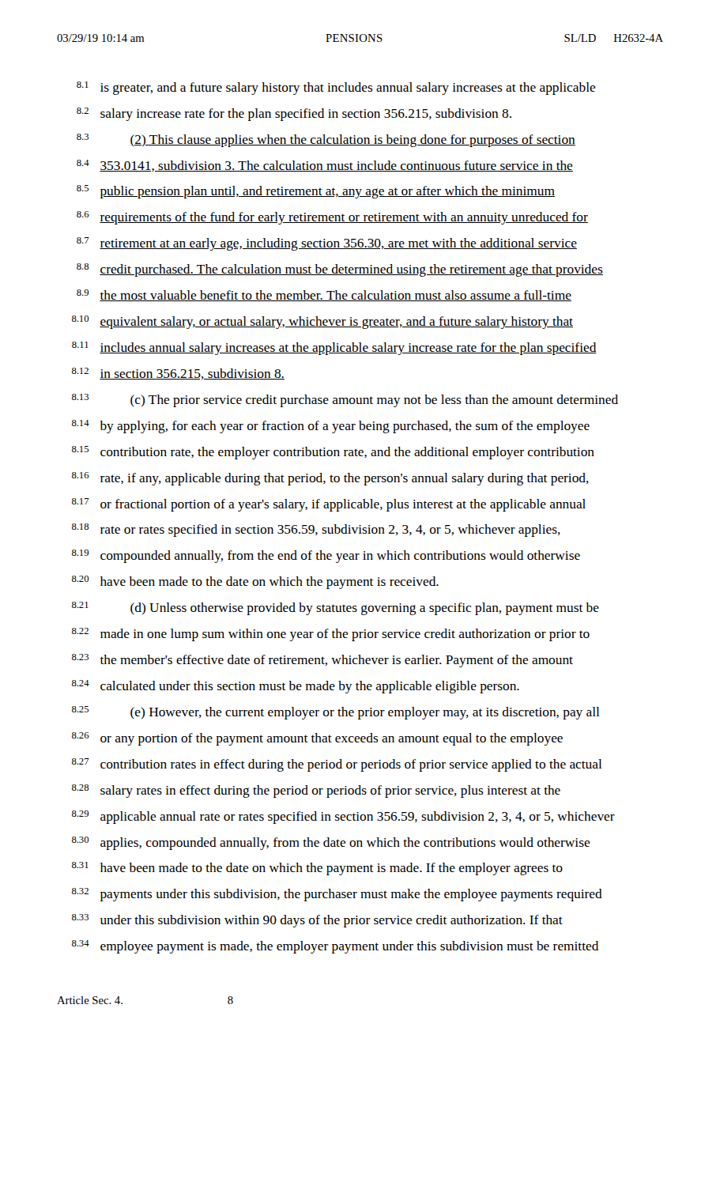03/29/19 10:14 am PENSIONS SL/LD H2632-4A
8.1 is greater, and a future salary history that includes annual salary increases at the applicable
8.2 salary increase rate for the plan specified in section 356.215, subdivision 8.
8.3 (2) This clause applies when the calculation is being done for purposes of section
8.4353.0141, subdivision 3. The calculation must include continuous future service in the
8.5 public pension plan until, and retirement at, any age at or after which the minimum
8.6 requirements of the fund for early retirement or retirement with an annuity unreduced for
8.7 retirement at an early age, including section 356.30, are met with the additional service
8.8 credit purchased. The calculation must be determined using the retirement age that provides
8.9 the most valuable benefit to the member. The calculation must also assume a full-time
8.10 equivalent salary, or actual salary, whichever is greater, and a future salary history that
8.11 includes annual salary increases at the applicable salary increase rate for the plan specified
8.12 in section 356.215, subdivision 8.
8.13 (c) The prior service credit purchase amount may not be less than the amount determined
8.14 by applying, for each year or fraction of a year being purchased, the sum of the employee
8.15 contribution rate, the employer contribution rate, and the additional employer contribution
8.16 rate, if any, applicable during that period, to the person's annual salary during that period,
8.17 or fractional portion of a year's salary, if applicable, plus interest at the applicable annual
8.18 rate or rates specified in section 356.59, subdivision 2, 3, 4, or 5, whichever applies,
8.19 compounded annually, from the end of the year in which contributions would otherwise
8.20 have been made to the date on which the payment is received.
8.21 (d) Unless otherwise provided by statutes governing a specific plan, payment must be
8.22 made in one lump sum within one year of the prior service credit authorization or prior to
8.23 the member's effective date of retirement, whichever is earlier. Payment of the amount
8.24 calculated under this section must be made by the applicable eligible person.
8.25 (e) However, the current employer or the prior employer may, at its discretion, pay all
8.26 or any portion of the payment amount that exceeds an amount equal to the employee
8.27 contribution rates in effect during the period or periods of prior service applied to the actual
8.28 salary rates in effect during the period or periods of prior service, plus interest at the
8.29 applicable annual rate or rates specified in section 356.59, subdivision 2, 3, 4, or 5, whichever
8.30 applies, compounded annually, from the date on which the contributions would otherwise
8.31 have been made to the date on which the payment is made. If the employer agrees to
8.32 payments under this subdivision, the purchaser must make the employee payments required
8.33 under this subdivision within 90 days of the prior service credit authorization. If that
8.34 employee payment is made, the employer payment under this subdivision must be remitted
Article Sec. 4. 8